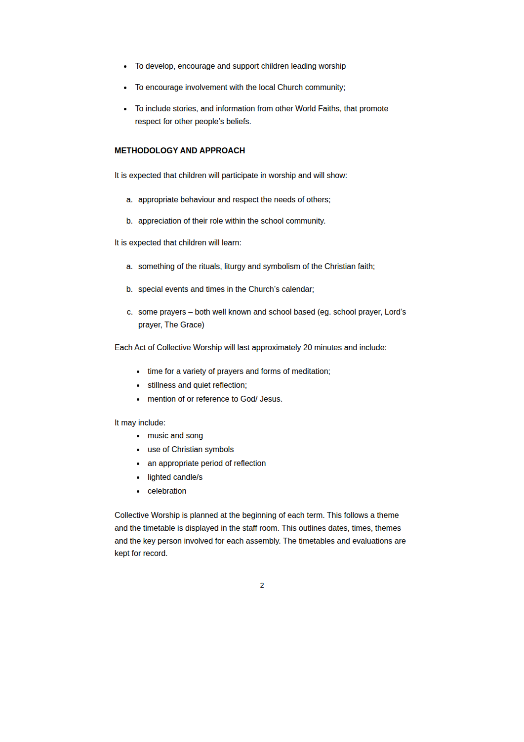To develop, encourage and support children leading worship
To encourage involvement with the local Church community;
To include stories, and information from other World Faiths, that promote respect for other people’s beliefs.
METHODOLOGY AND APPROACH
It is expected that children will participate in worship and will show:
appropriate behaviour and respect the needs of others;
appreciation of their role within the school community.
It is expected that children will learn:
something of the rituals, liturgy and symbolism of the Christian faith;
special events and times in the Church’s calendar;
some prayers – both well known and school based (eg. school prayer, Lord’s prayer, The Grace)
Each Act of Collective Worship will last approximately 20 minutes and include:
time for a variety of prayers and forms of meditation;
stillness and quiet reflection;
mention of or reference to God/ Jesus.
It may include:
music and song
use of Christian symbols
an appropriate period of reflection
lighted candle/s
celebration
Collective Worship is planned at the beginning of each term. This follows a theme and the timetable is displayed in the staff room. This outlines dates, times, themes and the key person involved for each assembly. The timetables and evaluations are kept for record.
2